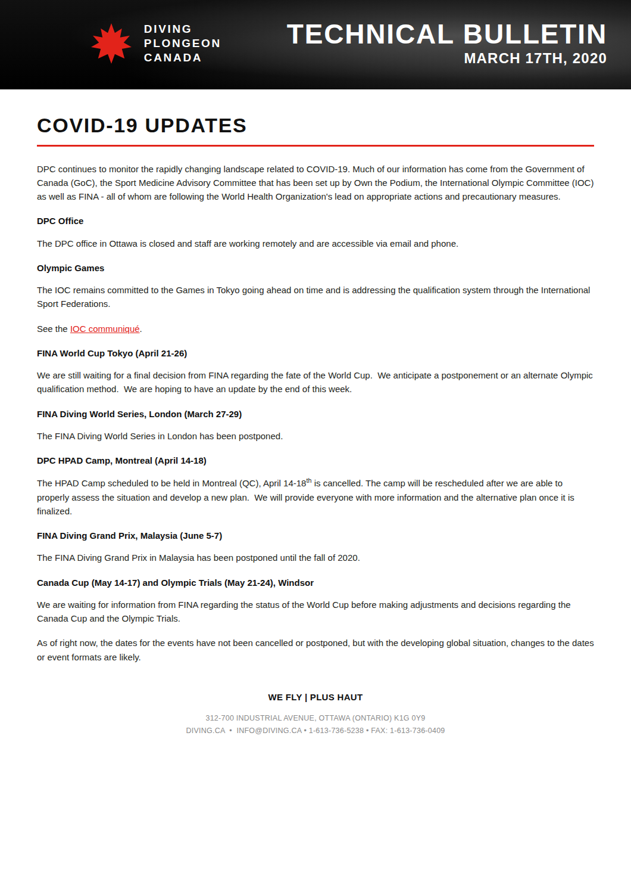Diving
Plongeon
Canada
Technical Bulletin
March 17th, 2020
COVID-19 Updates
DPC continues to monitor the rapidly changing landscape related to COVID-19. Much of our information has come from the Government of Canada (GoC), the Sport Medicine Advisory Committee that has been set up by Own the Podium, the International Olympic Committee (IOC) as well as FINA - all of whom are following the World Health Organization's lead on appropriate actions and precautionary measures.
DPC Office
The DPC office in Ottawa is closed and staff are working remotely and are accessible via email and phone.
Olympic Games
The IOC remains committed to the Games in Tokyo going ahead on time and is addressing the qualification system through the International Sport Federations.
See the IOC communiqué.
FINA World Cup Tokyo (April 21-26)
We are still waiting for a final decision from FINA regarding the fate of the World Cup. We anticipate a postponement or an alternate Olympic qualification method. We are hoping to have an update by the end of this week.
FINA Diving World Series, London (March 27-29)
The FINA Diving World Series in London has been postponed.
DPC HPAD Camp, Montreal (April 14-18)
The HPAD Camp scheduled to be held in Montreal (QC), April 14-18th is cancelled. The camp will be rescheduled after we are able to properly assess the situation and develop a new plan. We will provide everyone with more information and the alternative plan once it is finalized.
FINA Diving Grand Prix, Malaysia (June 5-7)
The FINA Diving Grand Prix in Malaysia has been postponed until the fall of 2020.
Canada Cup (May 14-17) and Olympic Trials (May 21-24), Windsor
We are waiting for information from FINA regarding the status of the World Cup before making adjustments and decisions regarding the Canada Cup and the Olympic Trials.
As of right now, the dates for the events have not been cancelled or postponed, but with the developing global situation, changes to the dates or event formats are likely.
WE FLY | PLUS HAUT
312-700 INDUSTRIAL AVENUE, OTTAWA (ONTARIO) K1G 0Y9
DIVING.CA • INFO@DIVING.CA • 1-613-736-5238 • FAX: 1-613-736-0409